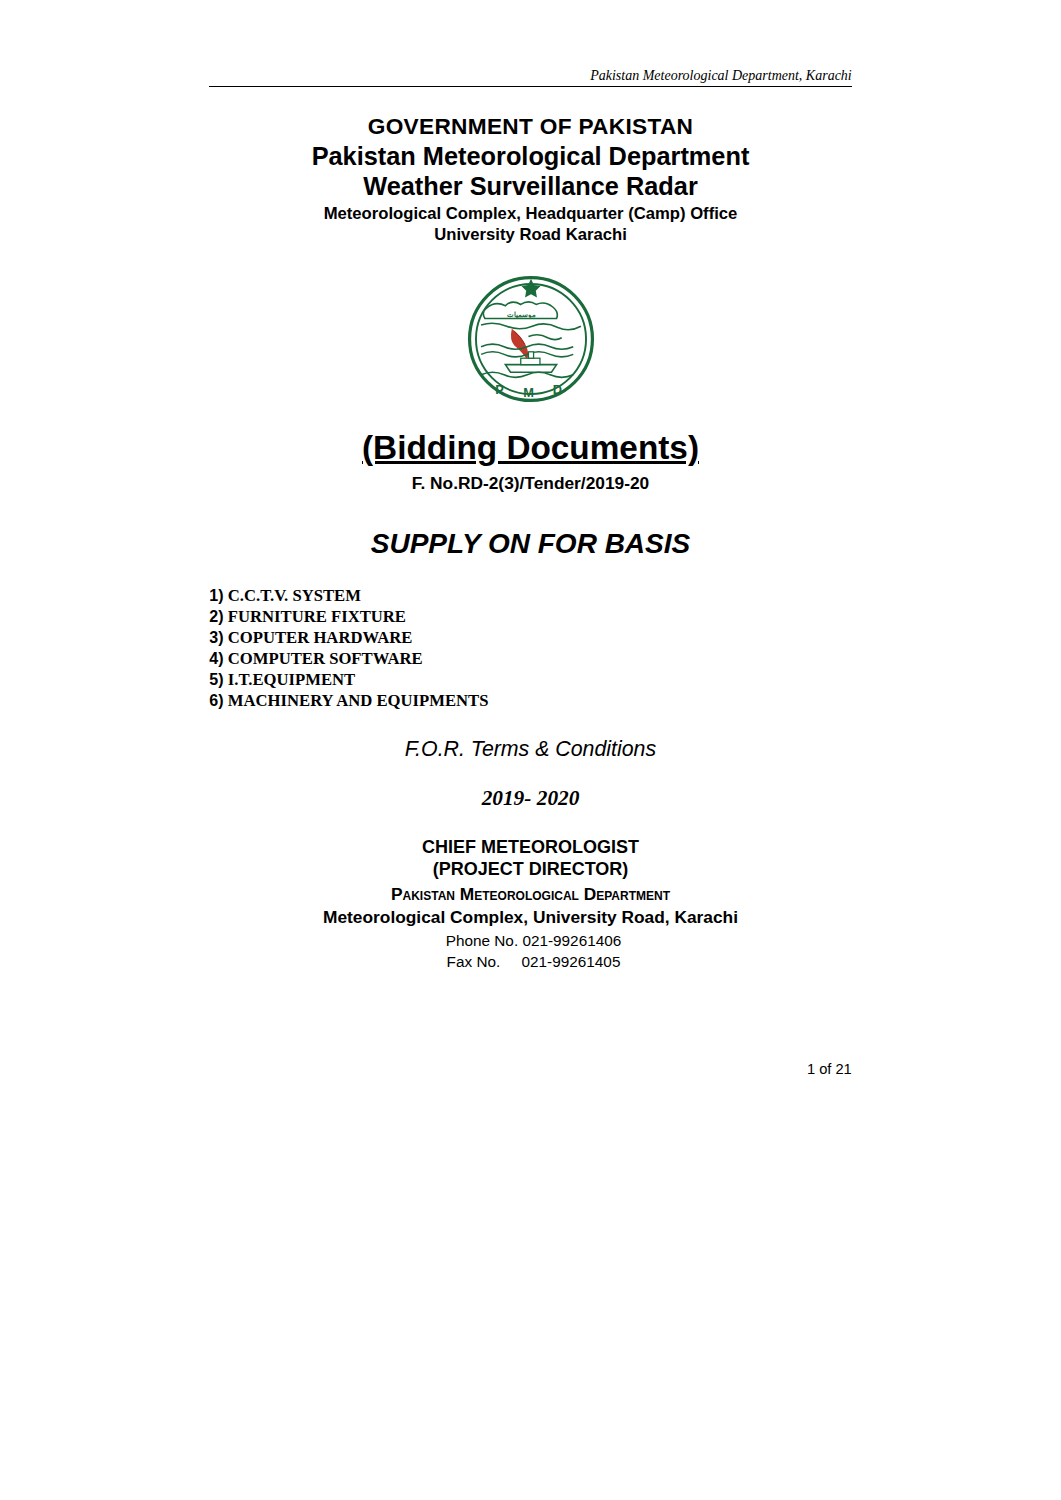Pakistan Meteorological Department, Karachi
GOVERNMENT OF PAKISTAN
Pakistan Meteorological Department
Weather Surveillance Radar
Meteorological Complex, Headquarter (Camp) Office
University Road Karachi
موسمیات P M D
(Bidding Documents)
F. No.RD-2(3)/Tender/2019-20
SUPPLY ON FOR BASIS
1) C.C.T.V. System
2) Furniture Fixture
3) Coputer Hardware
4) Computer Software
5) I.T.Equipment
6) Machinery and Equipments
F.O.R. Terms & Conditions
2019- 2020
CHIEF METEOROLOGIST
(PROJECT DIRECTOR)
Pakistan Meteorological Department
Meteorological Complex, University Road, Karachi
Phone No. 021-99261406
Fax No. 021-99261405
1 of 21